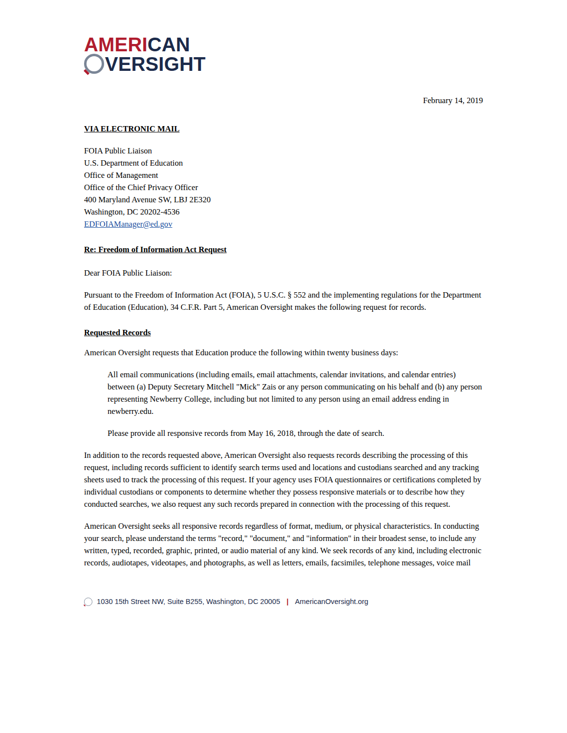AMERICAN VERSIGHT
February 14, 2019
VIA ELECTRONIC MAIL
FOIA Public Liaison
U.S. Department of Education
Office of Management
Office of the Chief Privacy Officer
400 Maryland Avenue SW, LBJ 2E320
Washington, DC 20202-4536
EDFOIAManager@ed.gov
Re: Freedom of Information Act Request
Dear FOIA Public Liaison:
Pursuant to the Freedom of Information Act (FOIA), 5 U.S.C. § 552 and the implementing regulations for the Department of Education (Education), 34 C.F.R. Part 5, American Oversight makes the following request for records.
Requested Records
American Oversight requests that Education produce the following within twenty business days:
All email communications (including emails, email attachments, calendar invitations, and calendar entries) between (a) Deputy Secretary Mitchell "Mick" Zais or any person communicating on his behalf and (b) any person representing Newberry College, including but not limited to any person using an email address ending in newberry.edu.
Please provide all responsive records from May 16, 2018, through the date of search.
In addition to the records requested above, American Oversight also requests records describing the processing of this request, including records sufficient to identify search terms used and locations and custodians searched and any tracking sheets used to track the processing of this request. If your agency uses FOIA questionnaires or certifications completed by individual custodians or components to determine whether they possess responsive materials or to describe how they conducted searches, we also request any such records prepared in connection with the processing of this request.
American Oversight seeks all responsive records regardless of format, medium, or physical characteristics. In conducting your search, please understand the terms "record," "document," and "information" in their broadest sense, to include any written, typed, recorded, graphic, printed, or audio material of any kind. We seek records of any kind, including electronic records, audiotapes, videotapes, and photographs, as well as letters, emails, facsimiles, telephone messages, voice mail
1030 15th Street NW, Suite B255, Washington, DC 20005 | AmericanOversight.org